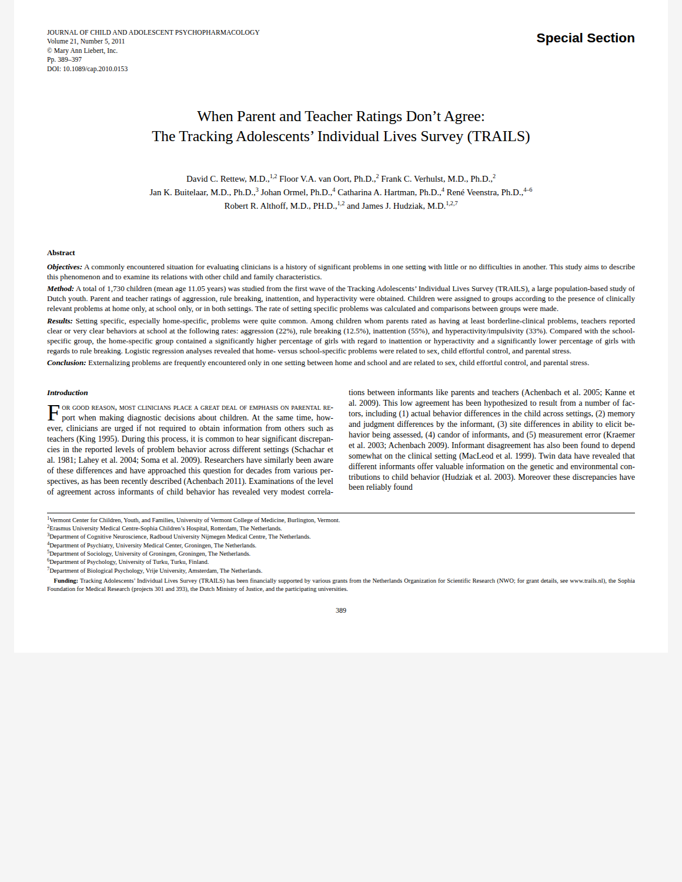Journal of Child and Adolescent Psychopharmacology
Volume 21, Number 5, 2011
© Mary Ann Liebert, Inc.
Pp. 389–397
DOI: 10.1089/cap.2010.0153
Special Section
When Parent and Teacher Ratings Don’t Agree:
The Tracking Adolescents’ Individual Lives Survey (TRAILS)
David C. Rettew, M.D.,1,2 Floor V.A. van Oort, Ph.D.,2 Frank C. Verhulst, M.D., Ph.D.,2
Jan K. Buitelaar, M.D., Ph.D.,3 Johan Ormel, Ph.D.,4 Catharina A. Hartman, Ph.D.,4 René Veenstra, Ph.D.,4–6
Robert R. Althoff, M.D., PH.D.,1,2 and James J. Hudziak, M.D.1,2,7
Abstract
Objectives: A commonly encountered situation for evaluating clinicians is a history of significant problems in one setting with little or no difficulties in another. This study aims to describe this phenomenon and to examine its relations with other child and family characteristics.
Method: A total of 1,730 children (mean age 11.05 years) was studied from the first wave of the Tracking Adolescents’ Individual Lives Survey (TRAILS), a large population-based study of Dutch youth. Parent and teacher ratings of aggression, rule breaking, inattention, and hyperactivity were obtained. Children were assigned to groups according to the presence of clinically relevant problems at home only, at school only, or in both settings. The rate of setting specific problems was calculated and comparisons between groups were made.
Results: Setting specific, especially home-specific, problems were quite common. Among children whom parents rated as having at least borderline-clinical problems, teachers reported clear or very clear behaviors at school at the following rates: aggression (22%), rule breaking (12.5%), inattention (55%), and hyperactivity/impulsivity (33%). Compared with the school-specific group, the home-specific group contained a significantly higher percentage of girls with regard to inattention or hyperactivity and a significantly lower percentage of girls with regards to rule breaking. Logistic regression analyses revealed that home- versus school-specific problems were related to sex, child effortful control, and parental stress.
Conclusion: Externalizing problems are frequently encountered only in one setting between home and school and are related to sex, child effortful control, and parental stress.
Introduction
For good reason, most clinicians place a great deal of emphasis on parental report when making diagnostic decisions about children. At the same time, however, clinicians are urged if not required to obtain information from others such as teachers (King 1995). During this process, it is common to hear significant discrepancies in the reported levels of problem behavior across different settings (Schachar et al. 1981; Lahey et al. 2004; Soma et al. 2009). Researchers have similarly been aware of these differences and have approached this question for decades from various perspectives, as has been recently described (Achenbach 2011). Examinations of the level of agreement across informants of child behavior has revealed very modest correlations between informants like parents and teachers (Achenbach et al. 2005; Kanne et al. 2009). This low agreement has been hypothesized to result from a number of factors, including (1) actual behavior differences in the child across settings, (2) memory and judgment differences by the informant, (3) site differences in ability to elicit behavior being assessed, (4) candor of informants, and (5) measurement error (Kraemer et al. 2003; Achenbach 2009). Informant disagreement has also been found to depend somewhat on the clinical setting (MacLeod et al. 1999). Twin data have revealed that different informants offer valuable information on the genetic and environmental contributions to child behavior (Hudziak et al. 2003). Moreover these discrepancies have been reliably found
1Vermont Center for Children, Youth, and Families, University of Vermont College of Medicine, Burlington, Vermont.
2Erasmus University Medical Centre-Sophia Children’s Hospital, Rotterdam, The Netherlands.
3Department of Cognitive Neuroscience, Radboud University Nijmegen Medical Centre, The Netherlands.
4Department of Psychiatry, University Medical Center, Groningen, The Netherlands.
5Department of Sociology, University of Groningen, Groningen, The Netherlands.
6Department of Psychology, University of Turku, Turku, Finland.
7Department of Biological Psychology, Vrije University, Amsterdam, The Netherlands.
Funding: Tracking Adolescents’ Individual Lives Survey (TRAILS) has been financially supported by various grants from the Netherlands Organization for Scientific Research (NWO; for grant details, see www.trails.nl), the Sophia Foundation for Medical Research (projects 301 and 393), the Dutch Ministry of Justice, and the participating universities.
389